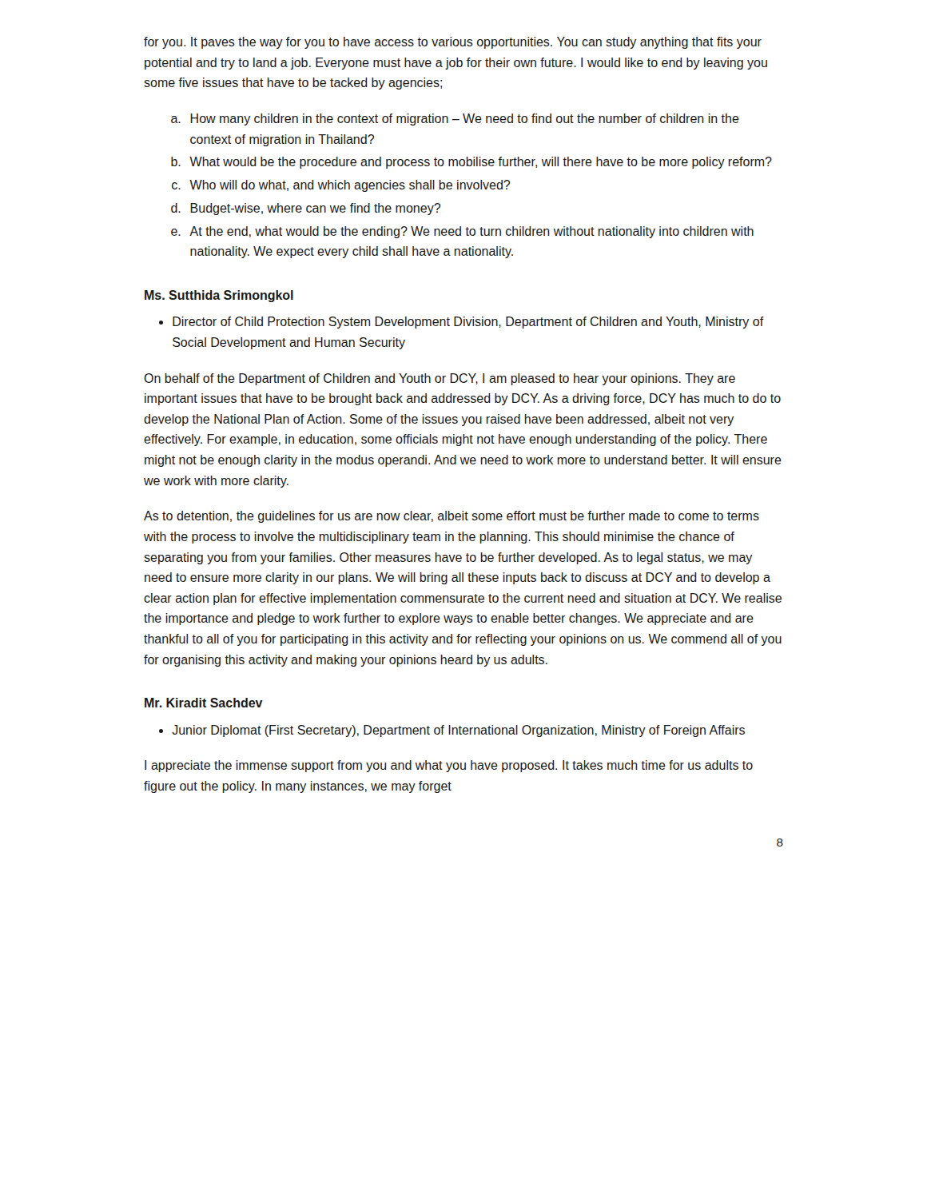for you. It paves the way for you to have access to various opportunities. You can study anything that fits your potential and try to land a job. Everyone must have a job for their own future. I would like to end by leaving you some five issues that have to be tacked by agencies;
How many children in the context of migration – We need to find out the number of children in the context of migration in Thailand?
What would be the procedure and process to mobilise further, will there have to be more policy reform?
Who will do what, and which agencies shall be involved?
Budget-wise, where can we find the money?
At the end, what would be the ending? We need to turn children without nationality into children with nationality. We expect every child shall have a nationality.
Ms. Sutthida Srimongkol
Director of Child Protection System Development Division, Department of Children and Youth, Ministry of Social Development and Human Security
On behalf of the Department of Children and Youth or DCY, I am pleased to hear your opinions. They are important issues that have to be brought back and addressed by DCY. As a driving force, DCY has much to do to develop the National Plan of Action. Some of the issues you raised have been addressed, albeit not very effectively. For example, in education, some officials might not have enough understanding of the policy. There might not be enough clarity in the modus operandi. And we need to work more to understand better. It will ensure we work with more clarity.
As to detention, the guidelines for us are now clear, albeit some effort must be further made to come to terms with the process to involve the multidisciplinary team in the planning. This should minimise the chance of separating you from your families. Other measures have to be further developed. As to legal status, we may need to ensure more clarity in our plans. We will bring all these inputs back to discuss at DCY and to develop a clear action plan for effective implementation commensurate to the current need and situation at DCY. We realise the importance and pledge to work further to explore ways to enable better changes. We appreciate and are thankful to all of you for participating in this activity and for reflecting your opinions on us. We commend all of you for organising this activity and making your opinions heard by us adults.
Mr. Kiradit Sachdev
Junior Diplomat (First Secretary), Department of International Organization, Ministry of Foreign Affairs
I appreciate the immense support from you and what you have proposed. It takes much time for us adults to figure out the policy. In many instances, we may forget
8